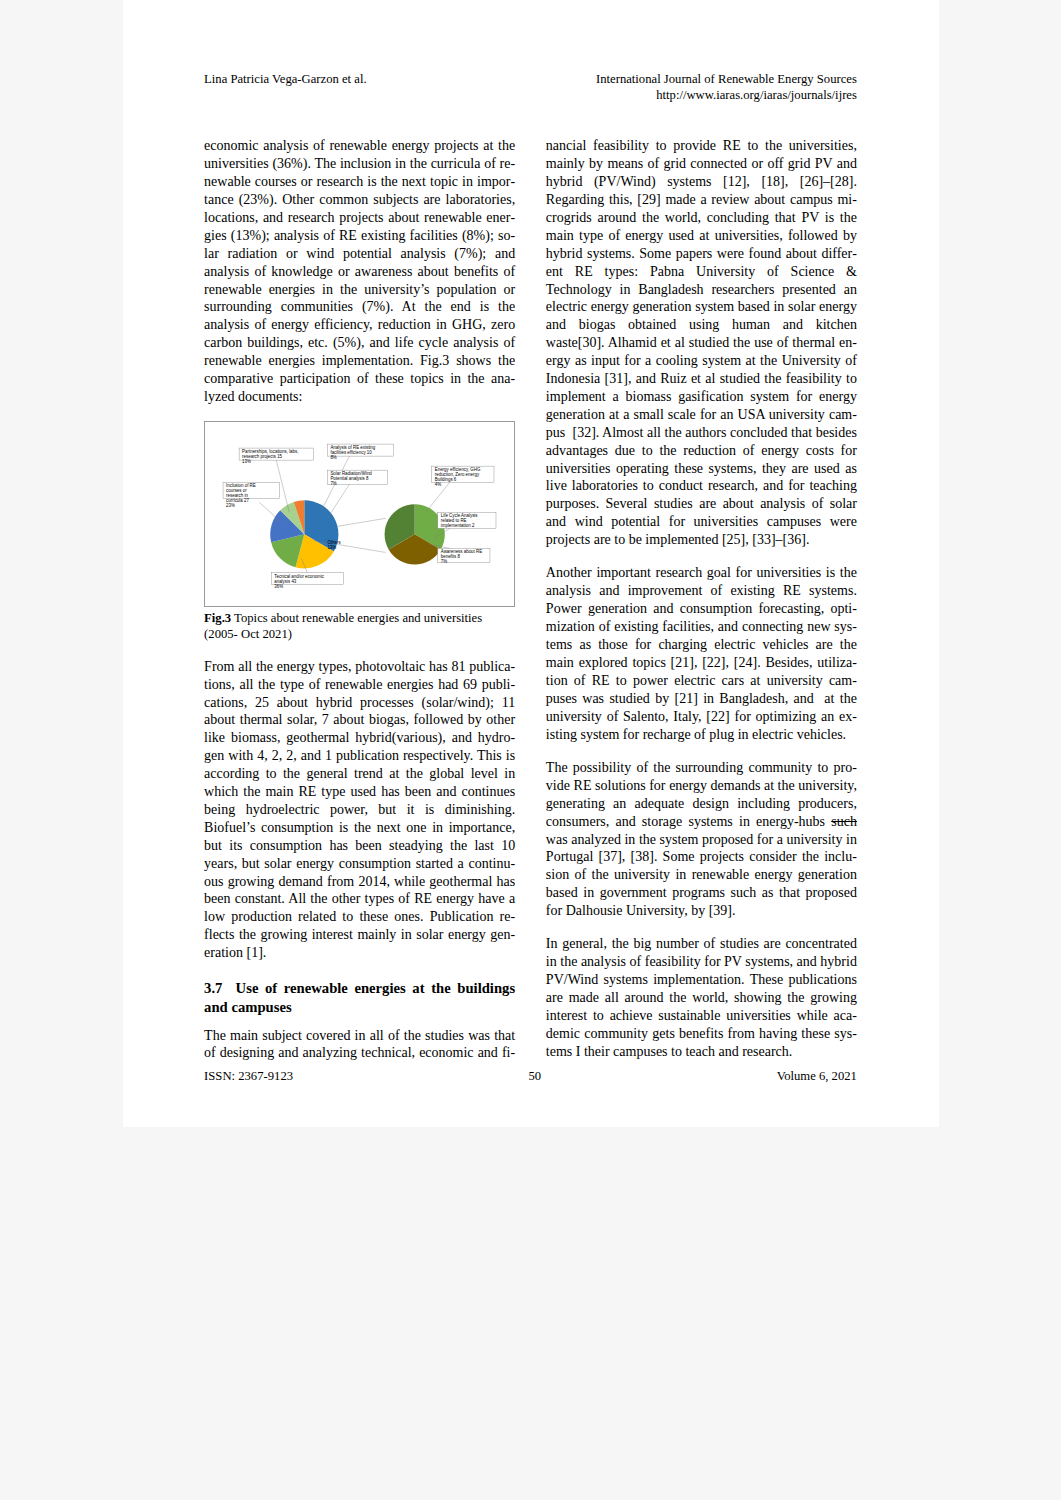Lina Patricia Vega-Garzon et al.
International Journal of Renewable Energy Sources
http://www.iaras.org/iaras/journals/ijres
economic analysis of renewable energy projects at the universities (36%). The inclusion in the curricula of renewable courses or research is the next topic in importance (23%). Other common subjects are laboratories, locations, and research projects about renewable energies (13%); analysis of RE existing facilities (8%); solar radiation or wind potential analysis (7%); and analysis of knowledge or awareness about benefits of renewable energies in the university’s population or surrounding communities (7%). At the end is the analysis of energy efficiency, reduction in GHG, zero carbon buildings, etc. (5%), and life cycle analysis of renewable energies implementation. Fig.3 shows the comparative participation of these topics in the analyzed documents:
Partnerships, locations, labs, research projects 15 13% Analysis of RE existing facilities efficiency 10 8% Solar Radiation/Wind Potential analysis 8 7% Energy efficiency, GHG reduction, Zero energy Buildings 6 4% Life Cycle Analysis related to RE implementation 2 Awareness about RE benefits 8 7% Inclusion of RE courses or research in curricula 27 23% Others 13% Tecnical and/or economic analysis 43 36%
Fig.3 Topics about renewable energies and universities (2005- Oct 2021)
From all the energy types, photovoltaic has 81 publications, all the type of renewable energies had 69 publications, 25 about hybrid processes (solar/wind); 11 about thermal solar, 7 about biogas, followed by other like biomass, geothermal hybrid(various), and hydrogen with 4, 2, 2, and 1 publication respectively. This is according to the general trend at the global level in which the main RE type used has been and continues being hydroelectric power, but it is diminishing. Biofuel’s consumption is the next one in importance, but its consumption has been steadying the last 10 years, but solar energy consumption started a continuous growing demand from 2014, while geothermal has been constant. All the other types of RE energy have a low production related to these ones. Publication reflects the growing interest mainly in solar energy generation [1].
3.7 Use of renewable energies at the buildings and campuses
The main subject covered in all of the studies was that of designing and analyzing technical, economic and financial feasibility to provide RE to the universities, mainly by means of grid connected or off grid PV and hybrid (PV/Wind) systems [12], [18], [26]–[28]. Regarding this, [29] made a review about campus microgrids around the world, concluding that PV is the main type of energy used at universities, followed by hybrid systems. Some papers were found about different RE types: Pabna University of Science & Technology in Bangladesh researchers presented an electric energy generation system based in solar energy and biogas obtained using human and kitchen waste[30]. Alhamid et al studied the use of thermal energy as input for a cooling system at the University of Indonesia [31], and Ruiz et al studied the feasibility to implement a biomass gasification system for energy generation at a small scale for an USA university campus [32]. Almost all the authors concluded that besides advantages due to the reduction of energy costs for universities operating these systems, they are used as live laboratories to conduct research, and for teaching purposes. Several studies are about analysis of solar and wind potential for universities campuses were projects are to be implemented [25], [33]–[36].
Another important research goal for universities is the analysis and improvement of existing RE systems. Power generation and consumption forecasting, optimization of existing facilities, and connecting new systems as those for charging electric vehicles are the main explored topics [21], [22], [24]. Besides, utilization of RE to power electric cars at university campuses was studied by [21] in Bangladesh, and at the university of Salento, Italy, [22] for optimizing an existing system for recharge of plug in electric vehicles.
The possibility of the surrounding community to provide RE solutions for energy demands at the university, generating an adequate design including producers, consumers, and storage systems in energy-hubs such was analyzed in the system proposed for a university in Portugal [37], [38]. Some projects consider the inclusion of the university in renewable energy generation based in government programs such as that proposed for Dalhousie University, by [39].
In general, the big number of studies are concentrated in the analysis of feasibility for PV systems, and hybrid PV/Wind systems implementation. These publications are made all around the world, showing the growing interest to achieve sustainable universities while academic community gets benefits from having these systems I their campuses to teach and research.
ISSN: 2367-9123
50
Volume 6, 2021